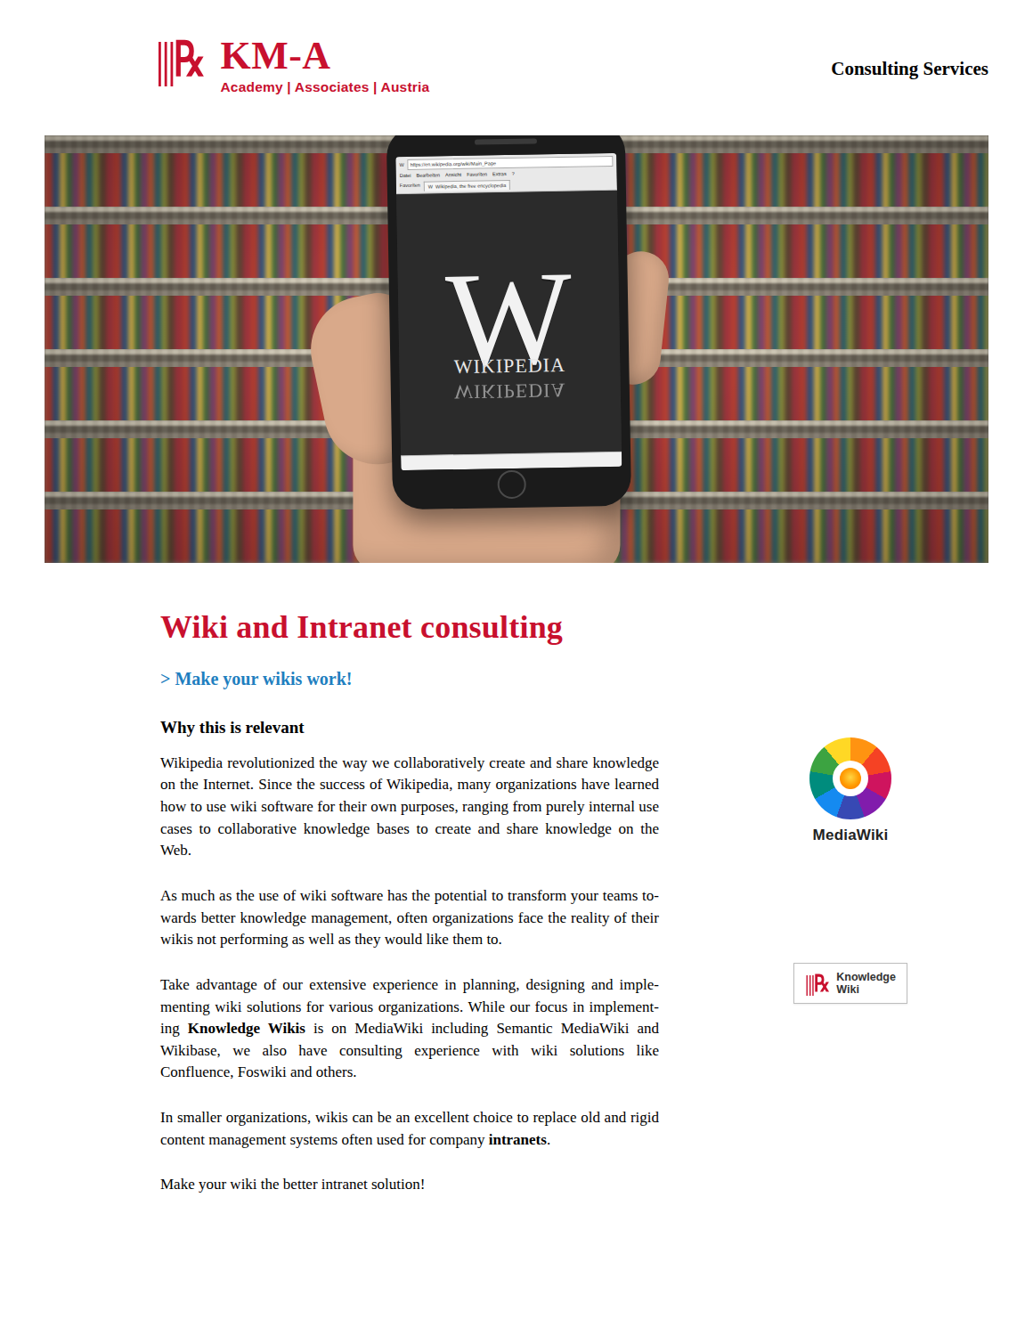|||℞
KM-A
Academy | Associates | Austria
Consulting Services
W https://en.wikipedia.org/wiki/Main_Page
Datei Bearbeiten Ansicht Favoriten Extras?
Favoriten W Wikipedia, the free encyclopedia
W
WIKIPEDIA WIKIPEDIA
Wiki and Intranet consulting
> Make your wikis work!
Why this is relevant
Wikipedia revolutionized the way we collaboratively create and share knowledge on the Internet. Since the success of Wikipedia, many organizations have learned how to use wiki software for their own purposes, ranging from purely internal use cases to collaborative knowledge bases to create and share knowledge on the Web.
As much as the use of wiki software has the potential to transform your teams towards better knowledge management, often organizations face the reality of their wikis not performing as well as they would like them to.
Take advantage of our extensive experience in planning, designing and implementing wiki solutions for various organizations. While our focus in implementing Knowledge Wikis is on MediaWiki including Semantic MediaWiki and Wikibase, we also have consulting experience with wiki solutions like Confluence, Foswiki and others.
In smaller organizations, wikis can be an excellent choice to replace old and rigid content management systems often used for company intranets.
Make your wiki the better intranet solution!
MediaWiki
|||℞ Knowledge
Wiki